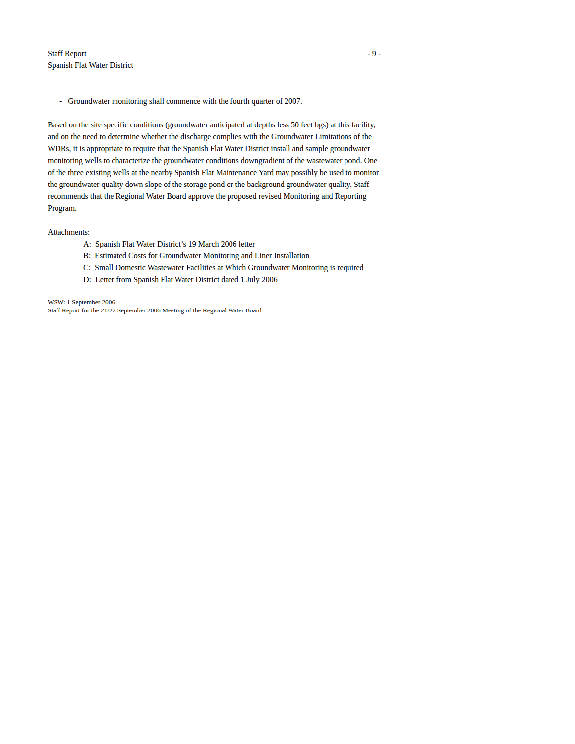Staff Report
Spanish Flat Water District
- 9 -
- Groundwater monitoring shall commence with the fourth quarter of 2007.
Based on the site specific conditions (groundwater anticipated at depths less 50 feet bgs) at this facility, and on the need to determine whether the discharge complies with the Groundwater Limitations of the WDRs, it is appropriate to require that the Spanish Flat Water District install and sample groundwater monitoring wells to characterize the groundwater conditions downgradient of the wastewater pond. One of the three existing wells at the nearby Spanish Flat Maintenance Yard may possibly be used to monitor the groundwater quality down slope of the storage pond or the background groundwater quality. Staff recommends that the Regional Water Board approve the proposed revised Monitoring and Reporting Program.
Attachments:
A: Spanish Flat Water District’s 19 March 2006 letter
B: Estimated Costs for Groundwater Monitoring and Liner Installation
C: Small Domestic Wastewater Facilities at Which Groundwater Monitoring is required
D: Letter from Spanish Flat Water District dated 1 July 2006
WSW: 1 September 2006
Staff Report for the 21/22 September 2006 Meeting of the Regional Water Board